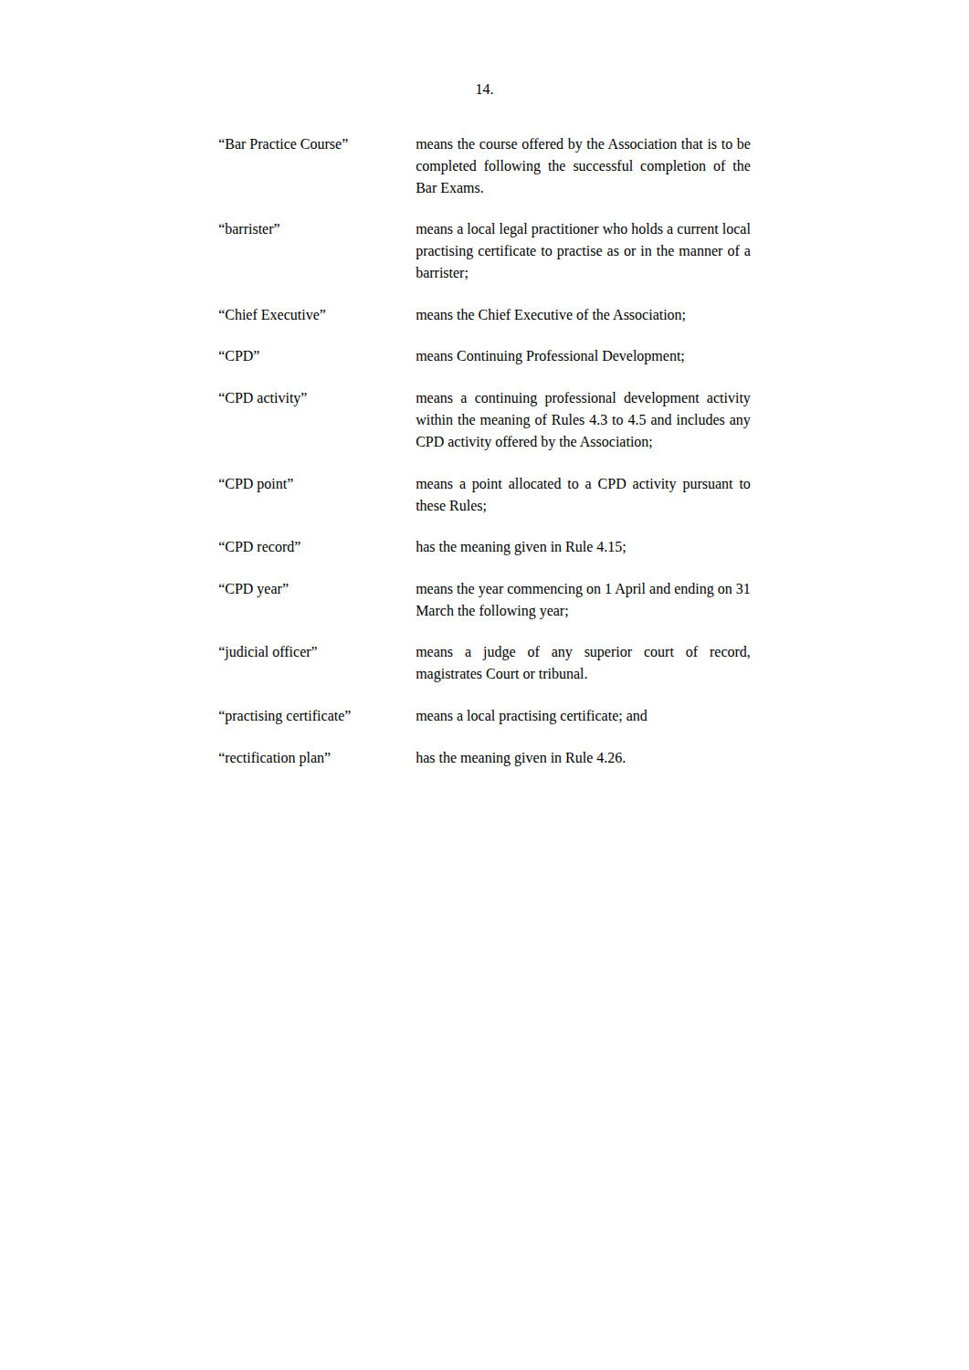14.
“Bar Practice Course”
means the course offered by the Association that is to be completed following the successful completion of the Bar Exams.
“barrister”
means a local legal practitioner who holds a current local practising certificate to practise as or in the manner of a barrister;
“Chief Executive”
means the Chief Executive of the Association;
“CPD”
means Continuing Professional Development;
“CPD activity”
means a continuing professional development activity within the meaning of Rules 4.3 to 4.5 and includes any CPD activity offered by the Association;
“CPD point”
means a point allocated to a CPD activity pursuant to these Rules;
“CPD record”
has the meaning given in Rule 4.15;
“CPD year”
means the year commencing on 1 April and ending on 31 March the following year;
“judicial officer”
means a judge of any superior court of record, magistrates Court or tribunal.
“practising certificate”
means a local practising certificate; and
“rectification plan”
has the meaning given in Rule 4.26.